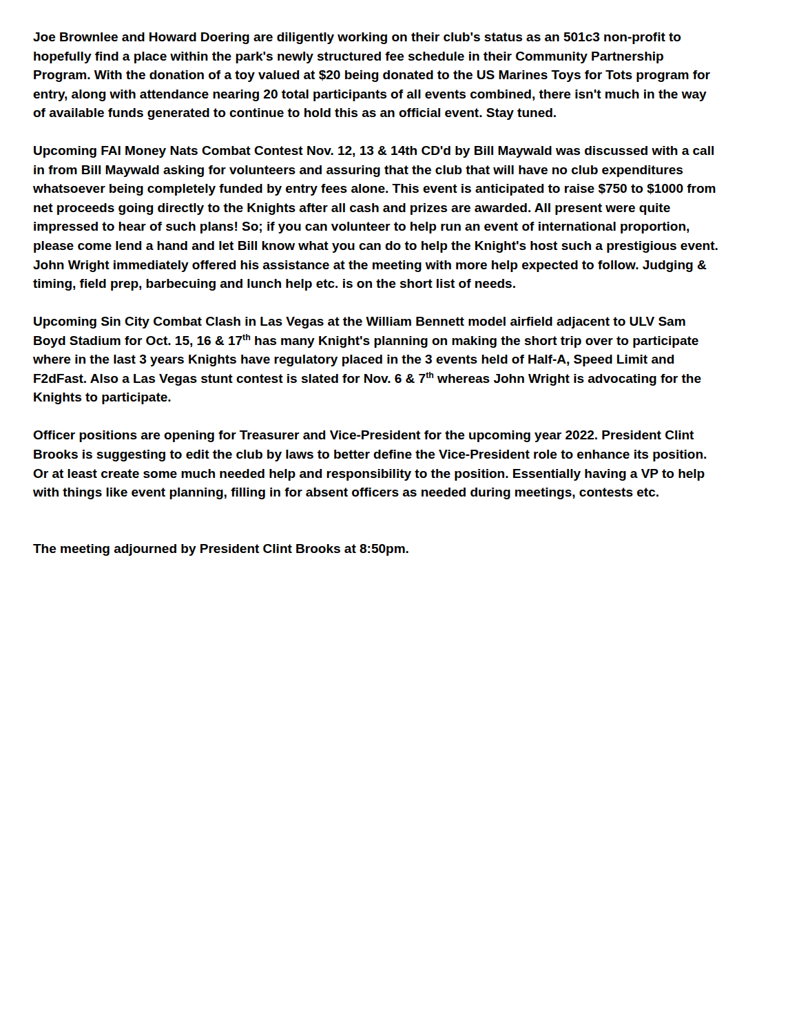Joe Brownlee and Howard Doering are diligently working on their club's status as an 501c3 non-profit to hopefully find a place within the park's newly structured fee schedule in their Community Partnership Program. With the donation of a toy valued at $20 being donated to the US Marines Toys for Tots program for entry, along with attendance nearing 20 total participants of all events combined, there isn't much in the way of available funds generated to continue to hold this as an official event. Stay tuned.
Upcoming FAI Money Nats Combat Contest Nov. 12, 13 & 14th CD'd by Bill Maywald was discussed with a call in from Bill Maywald asking for volunteers and assuring that the club that will have no club expenditures whatsoever being completely funded by entry fees alone. This event is anticipated to raise $750 to $1000 from net proceeds going directly to the Knights after all cash and prizes are awarded. All present were quite impressed to hear of such plans! So; if you can volunteer to help run an event of international proportion, please come lend a hand and let Bill know what you can do to help the Knight's host such a prestigious event. John Wright immediately offered his assistance at the meeting with more help expected to follow. Judging & timing, field prep, barbecuing and lunch help etc. is on the short list of needs.
Upcoming Sin City Combat Clash in Las Vegas at the William Bennett model airfield adjacent to ULV Sam Boyd Stadium for Oct. 15, 16 & 17th has many Knight's planning on making the short trip over to participate where in the last 3 years Knights have regulatory placed in the 3 events held of Half-A, Speed Limit and F2dFast. Also a Las Vegas stunt contest is slated for Nov. 6 & 7th whereas John Wright is advocating for the Knights to participate.
Officer positions are opening for Treasurer and Vice-President for the upcoming year 2022. President Clint Brooks is suggesting to edit the club by laws to better define the Vice-President role to enhance its position. Or at least create some much needed help and responsibility to the position. Essentially having a VP to help with things like event planning, filling in for absent officers as needed during meetings, contests etc.
The meeting adjourned by President Clint Brooks at 8:50pm.